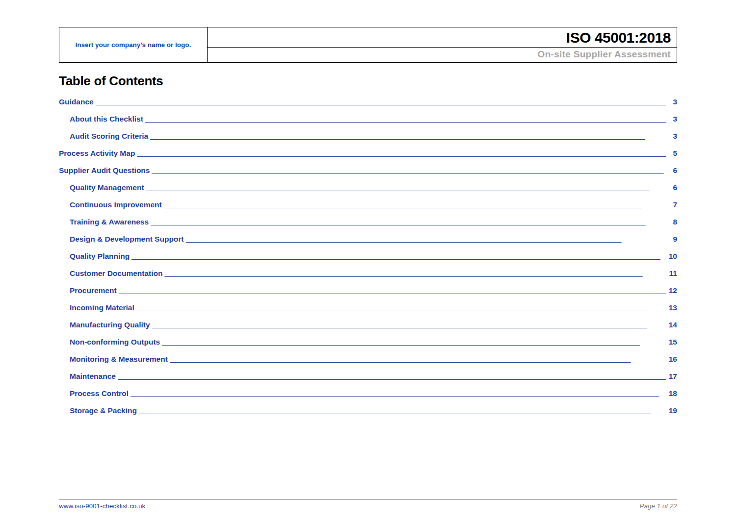Insert your company’s name or logo.
ISO 45001:2018
On-site Supplier Assessment
Table of Contents
Guidance _______________________________________________________________________________________________________________________________________________ 3
About this Checklist _______________________________________________________________________________________________________________________________ 3
Audit Scoring Criteria _____________________________________________________________________________________________________________________ 3
Process Activity Map _______________________________________________________________________________________________________________________________ 5
Supplier Audit Questions _________________________________________________________________________________________________________________________ 6
Quality Management _______________________________________________________________________________________________________________________ 6
Continuous Improvement _________________________________________________________________________________________________________________ 7
Training & Awareness _____________________________________________________________________________________________________________________ 8
Design & Development Support _______________________________________________________________________________________________________ 9
Quality Planning _____________________________________________________________________________________________________________________________ 10
Customer Documentation _________________________________________________________________________________________________________________ 11
Procurement _____________________________________________________________________________________________________________________________________ 12
Incoming Material _________________________________________________________________________________________________________________________ 13
Manufacturing Quality _____________________________________________________________________________________________________________________ 14
Non-conforming Outputs _________________________________________________________________________________________________________________ 15
Monitoring & Measurement _____________________________________________________________________________________________________________ 16
Maintenance _____________________________________________________________________________________________________________________________________ 17
Process Control _____________________________________________________________________________________________________________________________ 18
Storage & Packing _________________________________________________________________________________________________________________________ 19
www.iso-9001-checklist.co.uk Page 1 of 22